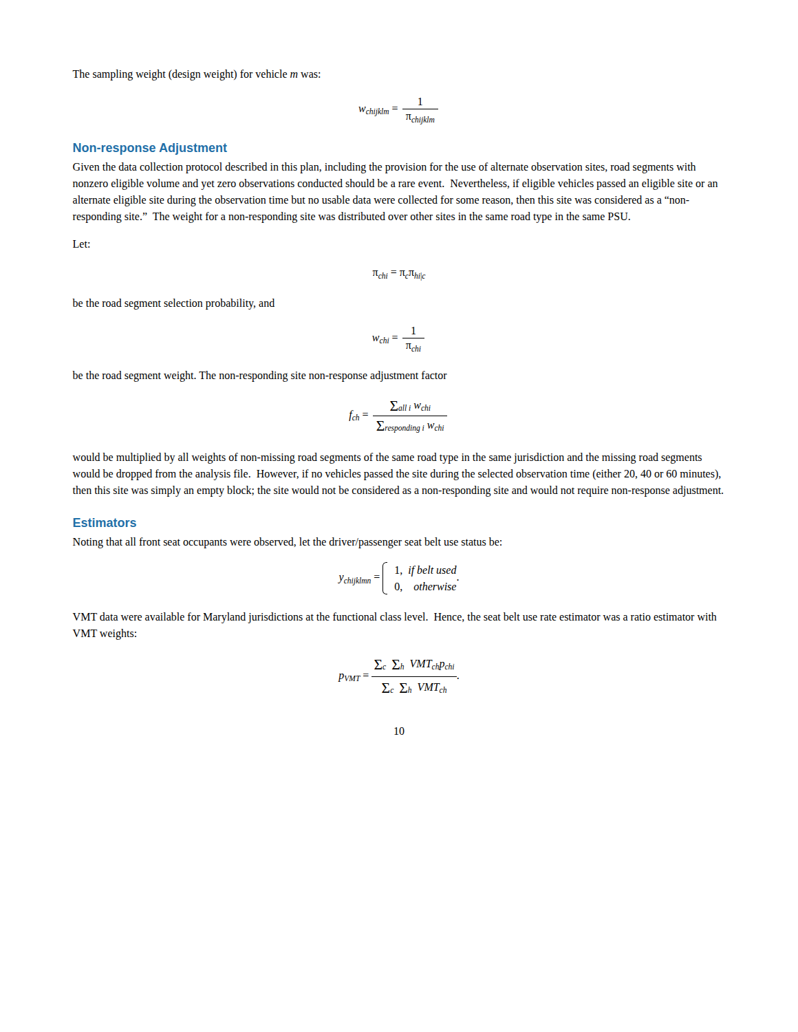The sampling weight (design weight) for vehicle m was:
wchijklm = 1 πchijklm
Non-response Adjustment
Given the data collection protocol described in this plan, including the provision for the use of alternate observation sites, road segments with nonzero eligible volume and yet zero observations conducted should be a rare event. Nevertheless, if eligible vehicles passed an eligible site or an alternate eligible site during the observation time but no usable data were collected for some reason, then this site was considered as a “non-responding site.” The weight for a non-responding site was distributed over other sites in the same road type in the same PSU.
Let:
πchi = πcπhi|c
be the road segment selection probability, and
wchi = 1 πchi
be the road segment weight. The non-responding site non-response adjustment factor
fch = Σall i wchi Σresponding i wchi
would be multiplied by all weights of non-missing road segments of the same road type in the same jurisdiction and the missing road segments would be dropped from the analysis file. However, if no vehicles passed the site during the selected observation time (either 20, 40 or 60 minutes), then this site was simply an empty block; the site would not be considered as a non-responding site and would not require non-response adjustment.
Estimators
Noting that all front seat occupants were observed, let the driver/passenger seat belt use status be:
ychijklmn = 1, if belt used 0, otherwise .
VMT data were available for Maryland jurisdictions at the functional class level. Hence, the seat belt use rate estimator was a ratio estimator with VMT weights:
pVMT = Σc Σh VMTchpchi Σc Σh VMTch .
10